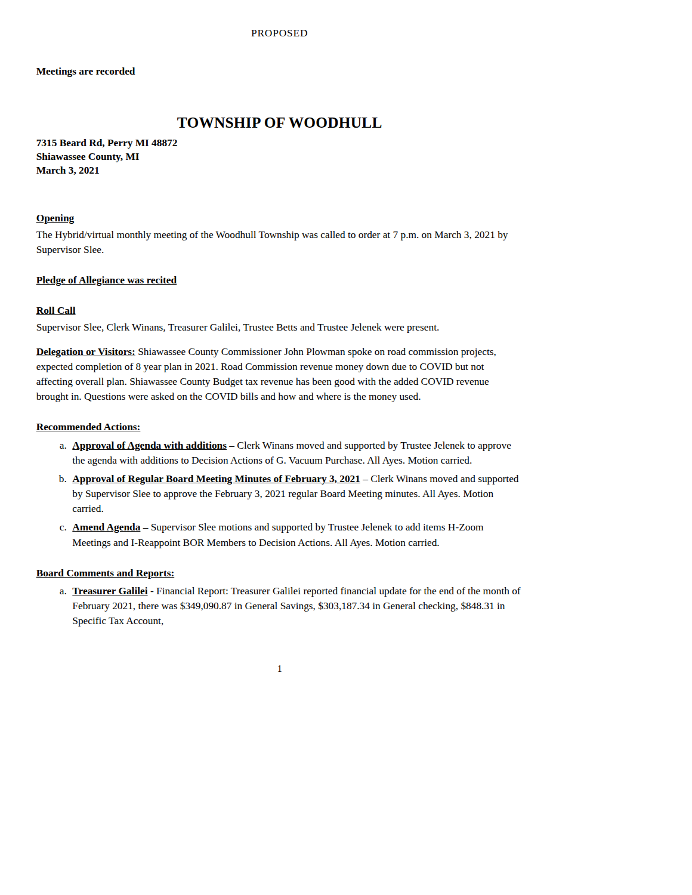PROPOSED
Meetings are recorded
TOWNSHIP OF WOODHULL
7315 Beard Rd, Perry MI 48872
Shiawassee County, MI
March 3, 2021
Opening
The Hybrid/virtual monthly meeting of the Woodhull Township was called to order at 7 p.m. on March 3, 2021 by Supervisor Slee.
Pledge of Allegiance was recited
Roll Call
Supervisor Slee, Clerk Winans, Treasurer Galilei, Trustee Betts and Trustee Jelenek were present.
Delegation or Visitors: Shiawassee County Commissioner John Plowman spoke on road commission projects, expected completion of 8 year plan in 2021. Road Commission revenue money down due to COVID but not affecting overall plan. Shiawassee County Budget tax revenue has been good with the added COVID revenue brought in. Questions were asked on the COVID bills and how and where is the money used.
Recommended Actions:
Approval of Agenda with additions – Clerk Winans moved and supported by Trustee Jelenek to approve the agenda with additions to Decision Actions of G. Vacuum Purchase. All Ayes. Motion carried.
Approval of Regular Board Meeting Minutes of February 3, 2021 – Clerk Winans moved and supported by Supervisor Slee to approve the February 3, 2021 regular Board Meeting minutes. All Ayes. Motion carried.
Amend Agenda – Supervisor Slee motions and supported by Trustee Jelenek to add items H-Zoom Meetings and I-Reappoint BOR Members to Decision Actions. All Ayes. Motion carried.
Board Comments and Reports:
Treasurer Galilei - Financial Report: Treasurer Galilei reported financial update for the end of the month of February 2021, there was $349,090.87 in General Savings, $303,187.34 in General checking, $848.31 in Specific Tax Account,
1